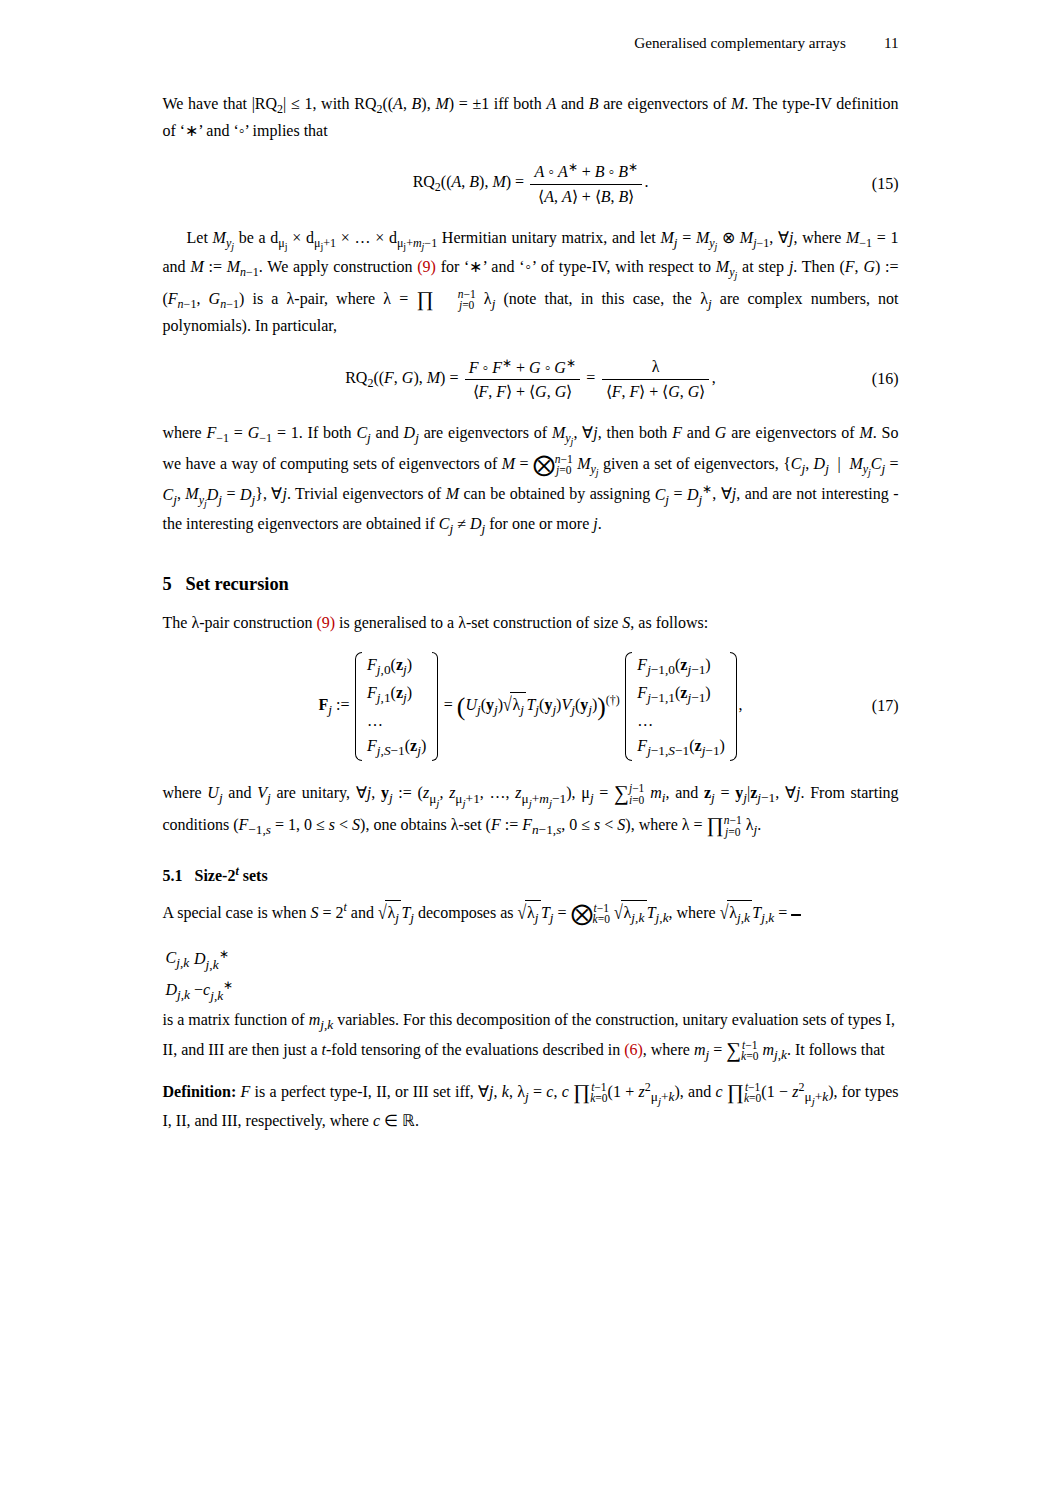Generalised complementary arrays11
We have that |RQ2| ≤ 1, with RQ2((A, B), M) = ±1 iff both A and B are eigenvectors of M. The type-IV definition of ‘∗’ and ‘◦’ implies that
RQ2((A, B), M) = A ◦ A∗ + B ◦ B∗⟨A, A⟩ + ⟨B, B⟩. (15)
Let Myj be a dμj × dμj+1 × … × dμj+mj−1 Hermitian unitary matrix, and let Mj = Myj ⊗ Mj−1, ∀j, where M−1 = 1 and M := Mn−1. We apply construction (9) for ‘∗’ and ‘◦’ of type-IV, with respect to Myj at step j. Then (F, G) := (Fn−1, Gn−1) is a λ-pair, where λ = ∏n−1 j=0 λj (note that, in this case, the λj are complex numbers, not polynomials). In particular,
RQ2((F, G), M) = F ◦ F∗ + G ◦ G∗⟨F, F⟩ + ⟨G, G⟩ = λ⟨F, F⟩ + ⟨G, G⟩, (16)
where F−1 = G−1 = 1. If both Cj and Dj are eigenvectors of Myj, ∀j, then both F and G are eigenvectors of M. So we have a way of computing sets of eigenvectors of M = ⨂n−1 j=0 Myj given a set of eigenvectors, {Cj, Dj | Myj Cj = Cj, Myj Dj = Dj}, ∀j. Trivial eigenvectors of M can be obtained by assigning Cj = Dj∗, ∀j, and are not interesting - the interesting eigenvectors are obtained if Cj ≠ Dj for one or more j.
5 Set recursion
The λ-pair construction (9) is generalised to a λ-set construction of size S, as follows:
Fj :=
| F j ,0 ( z j ) |
| F j ,1 ( z j ) |
| … |
| F j , S −1 ( z j ) |
= (Uj(yj)√λj Tj(yj)Vj(yj))(†)
| F j −1,0 ( z j −1 ) |
| F j −1,1 ( z j −1 ) |
| … |
| F j −1, S −1 ( z j −1 ) |
, (17)
where Uj and Vj are unitary, ∀j, yj := (zμj, zμj+1, …, zμj+mj−1), μj = ∑j−1 i=0 mi, and zj = yj|zj−1, ∀j. From starting conditions (F−1,s = 1, 0 ≤ s < S), one obtains λ-set (F := Fn−1,s, 0 ≤ s < S), where λ = ∏n−1 j=0 λj.
5.1 Size-2t sets
A special case is when S = 2t and √λj Tj decomposes as √λj Tj = ⨂t−1 k=0 √λj,k Tj,k, where √λj,k Tj,k =
| C j , k | D j , k ∗ |
| D j , k | − c j , k ∗ |
is a matrix function of mj,k variables. For this decomposition of the construction, unitary evaluation sets of types I, II, and III are then just a t-fold tensoring of the evaluations described in (6), where mj = ∑t−1 k=0 mj,k. It follows that
Definition: F is a perfect type-I, II, or III set iff, ∀j, k, λj = c, c ∏t−1 k=0(1 + z 2μj+k), and c ∏t−1 k=0(1 − z 2μj+k), for types I, II, and III, respectively, where c ∈ ℝ.